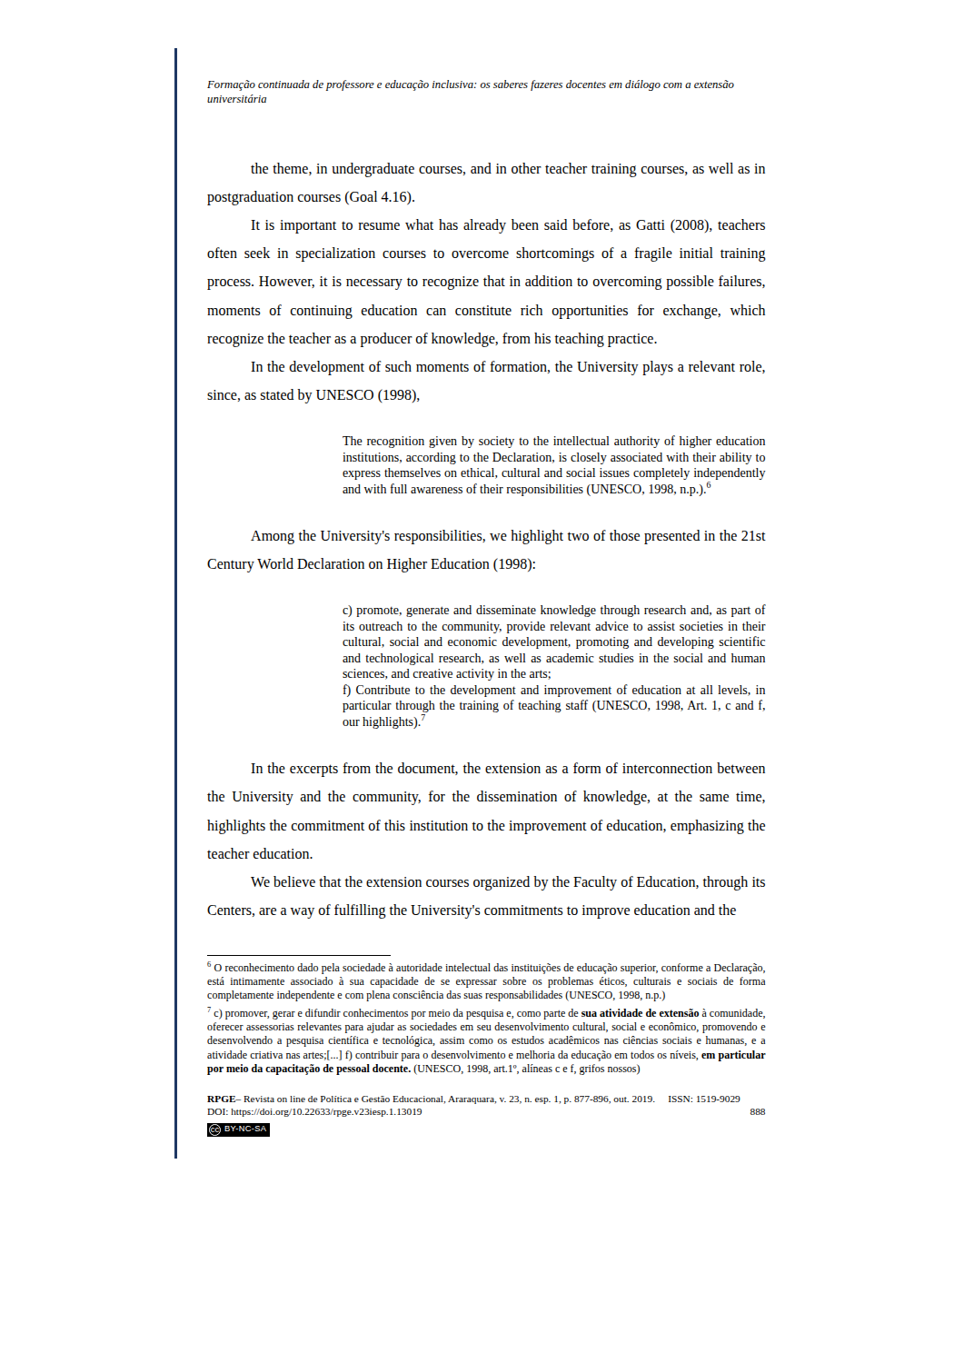Formação continuada de professore e educação inclusiva: os saberes fazeres docentes em diálogo com a extensão universitária
the theme, in undergraduate courses, and in other teacher training courses, as well as in postgraduation courses (Goal 4.16).
It is important to resume what has already been said before, as Gatti (2008), teachers often seek in specialization courses to overcome shortcomings of a fragile initial training process. However, it is necessary to recognize that in addition to overcoming possible failures, moments of continuing education can constitute rich opportunities for exchange, which recognize the teacher as a producer of knowledge, from his teaching practice.
In the development of such moments of formation, the University plays a relevant role, since, as stated by UNESCO (1998),
The recognition given by society to the intellectual authority of higher education institutions, according to the Declaration, is closely associated with their ability to express themselves on ethical, cultural and social issues completely independently and with full awareness of their responsibilities (UNESCO, 1998, n.p.).6
Among the University's responsibilities, we highlight two of those presented in the 21st Century World Declaration on Higher Education (1998):
c) promote, generate and disseminate knowledge through research and, as part of its outreach to the community, provide relevant advice to assist societies in their cultural, social and economic development, promoting and developing scientific and technological research, as well as academic studies in the social and human sciences, and creative activity in the arts;
f) Contribute to the development and improvement of education at all levels, in particular through the training of teaching staff (UNESCO, 1998, Art. 1, c and f, our highlights).7
In the excerpts from the document, the extension as a form of interconnection between the University and the community, for the dissemination of knowledge, at the same time, highlights the commitment of this institution to the improvement of education, emphasizing the teacher education.
We believe that the extension courses organized by the Faculty of Education, through its Centers, are a way of fulfilling the University's commitments to improve education and the
6 O reconhecimento dado pela sociedade à autoridade intelectual das instituições de educação superior, conforme a Declaração, está intimamente associado à sua capacidade de se expressar sobre os problemas éticos, culturais e sociais de forma completamente independente e com plena consciência das suas responsabilidades (UNESCO, 1998, n.p.)
7 c) promover, gerar e difundir conhecimentos por meio da pesquisa e, como parte de sua atividade de extensão à comunidade, oferecer assessorias relevantes para ajudar as sociedades em seu desenvolvimento cultural, social e econômico, promovendo e desenvolvendo a pesquisa científica e tecnológica, assim como os estudos acadêmicos nas ciências sociais e humanas, e a atividade criativa nas artes;[...] f) contribuir para o desenvolvimento e melhoria da educação em todos os níveis, em particular por meio da capacitação de pessoal docente. (UNESCO, 1998, art.1º, alíneas c e f, grifos nossos)
RPGE– Revista on line de Política e Gestão Educacional, Araraquara, v. 23, n. esp. 1, p. 877-896, out. 2019. ISSN: 1519-9029
DOI: https://doi.org/10.22633/rpge.v23iesp.1.13019
888
cc BY-NC-SA